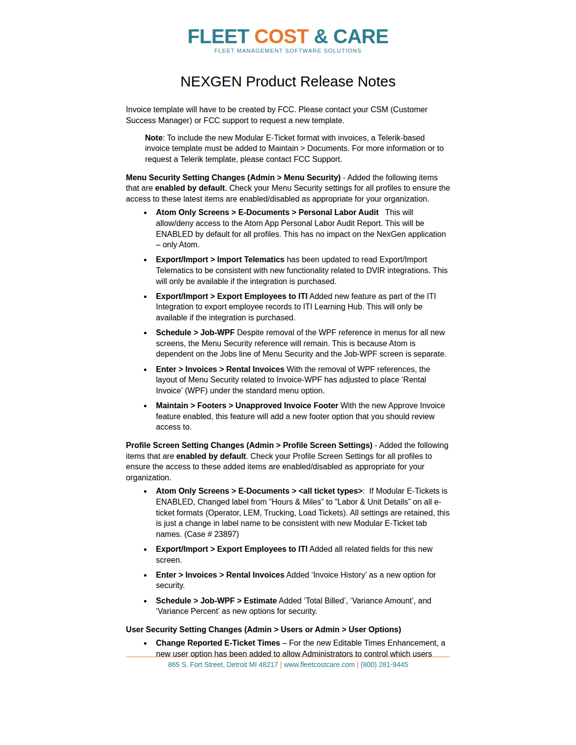FLEET COST & CARE
FLEET MANAGEMENT SOFTWARE SOLUTIONS
NEXGEN Product Release Notes
Invoice template will have to be created by FCC. Please contact your CSM (Customer Success Manager) or FCC support to request a new template.
Note: To include the new Modular E-Ticket format with invoices, a Telerik-based invoice template must be added to Maintain > Documents. For more information or to request a Telerik template, please contact FCC Support.
Menu Security Setting Changes (Admin > Menu Security) - Added the following items that are enabled by default. Check your Menu Security settings for all profiles to ensure the access to these latest items are enabled/disabled as appropriate for your organization.
Atom Only Screens > E-Documents > Personal Labor Audit This will allow/deny access to the Atom App Personal Labor Audit Report. This will be ENABLED by default for all profiles. This has no impact on the NexGen application – only Atom.
Export/Import > Import Telematics has been updated to read Export/Import Telematics to be consistent with new functionality related to DVIR integrations. This will only be available if the integration is purchased.
Export/Import > Export Employees to ITI Added new feature as part of the ITI Integration to export employee records to ITI Learning Hub. This will only be available if the integration is purchased.
Schedule > Job-WPF Despite removal of the WPF reference in menus for all new screens, the Menu Security reference will remain. This is because Atom is dependent on the Jobs line of Menu Security and the Job-WPF screen is separate.
Enter > Invoices > Rental Invoices With the removal of WPF references, the layout of Menu Security related to Invoice-WPF has adjusted to place ‘Rental Invoice’ (WPF) under the standard menu option.
Maintain > Footers > Unapproved Invoice Footer With the new Approve Invoice feature enabled, this feature will add a new footer option that you should review access to.
Profile Screen Setting Changes (Admin > Profile Screen Settings) - Added the following items that are enabled by default. Check your Profile Screen Settings for all profiles to ensure the access to these added items are enabled/disabled as appropriate for your organization.
Atom Only Screens > E-Documents > <all ticket types>: If Modular E-Tickets is ENABLED, Changed label from “Hours & Miles” to “Labor & Unit Details” on all e-ticket formats (Operator, LEM, Trucking, Load Tickets). All settings are retained, this is just a change in label name to be consistent with new Modular E-Ticket tab names. (Case # 23897)
Export/Import > Export Employees to ITI Added all related fields for this new screen.
Enter > Invoices > Rental Invoices Added ‘Invoice History’ as a new option for security.
Schedule > Job-WPF > Estimate Added ‘Total Billed’, ‘Variance Amount’, and ‘Variance Percent’ as new options for security.
User Security Setting Changes (Admin > Users or Admin > User Options)
Change Reported E-Ticket Times – For the new Editable Times Enhancement, a new user option has been added to allow Administrators to control which users
865 S. Fort Street, Detroit MI 48217 | www.fleetcostcare.com | (800) 281-9445